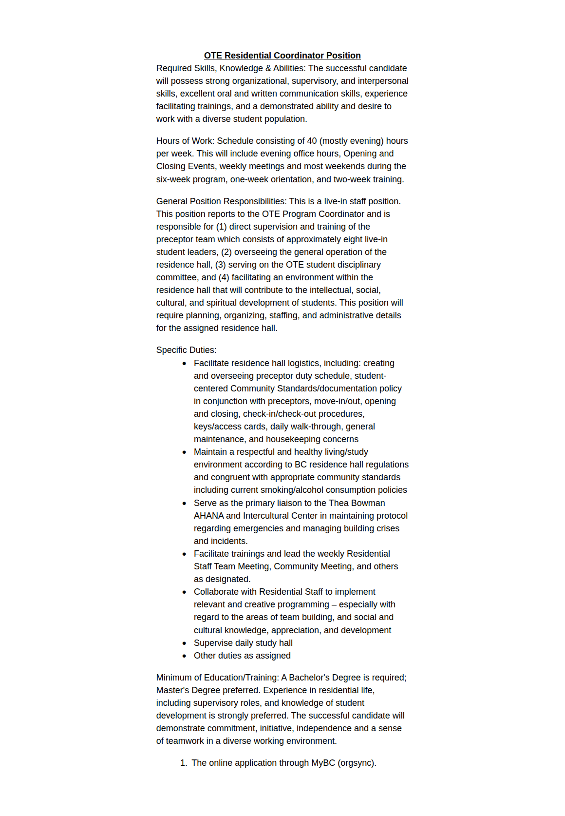OTE Residential Coordinator Position
Required Skills, Knowledge & Abilities: The successful candidate will possess strong organizational, supervisory, and interpersonal skills, excellent oral and written communication skills, experience facilitating trainings, and a demonstrated ability and desire to work with a diverse student population.
Hours of Work: Schedule consisting of 40 (mostly evening) hours per week. This will include evening office hours, Opening and Closing Events, weekly meetings and most weekends during the six-week program, one-week orientation, and two-week training.
General Position Responsibilities: This is a live-in staff position. This position reports to the OTE Program Coordinator and is responsible for (1) direct supervision and training of the preceptor team which consists of approximately eight live-in student leaders, (2) overseeing the general operation of the residence hall, (3) serving on the OTE student disciplinary committee, and (4) facilitating an environment within the residence hall that will contribute to the intellectual, social, cultural, and spiritual development of students. This position will require planning, organizing, staffing, and administrative details for the assigned residence hall.
Specific Duties:
Facilitate residence hall logistics, including: creating and overseeing preceptor duty schedule, student-centered Community Standards/documentation policy in conjunction with preceptors, move-in/out, opening and closing, check-in/check-out procedures, keys/access cards, daily walk-through, general maintenance, and housekeeping concerns
Maintain a respectful and healthy living/study environment according to BC residence hall regulations and congruent with appropriate community standards including current smoking/alcohol consumption policies
Serve as the primary liaison to the Thea Bowman AHANA and Intercultural Center in maintaining protocol regarding emergencies and managing building crises and incidents.
Facilitate trainings and lead the weekly Residential Staff Team Meeting, Community Meeting, and others as designated.
Collaborate with Residential Staff to implement relevant and creative programming – especially with regard to the areas of team building, and social and cultural knowledge, appreciation, and development
Supervise daily study hall
Other duties as assigned
Minimum of Education/Training: A Bachelor's Degree is required; Master's Degree preferred. Experience in residential life, including supervisory roles, and knowledge of student development is strongly preferred. The successful candidate will demonstrate commitment, initiative, independence and a sense of teamwork in a diverse working environment.
The online application through MyBC (orgsync).